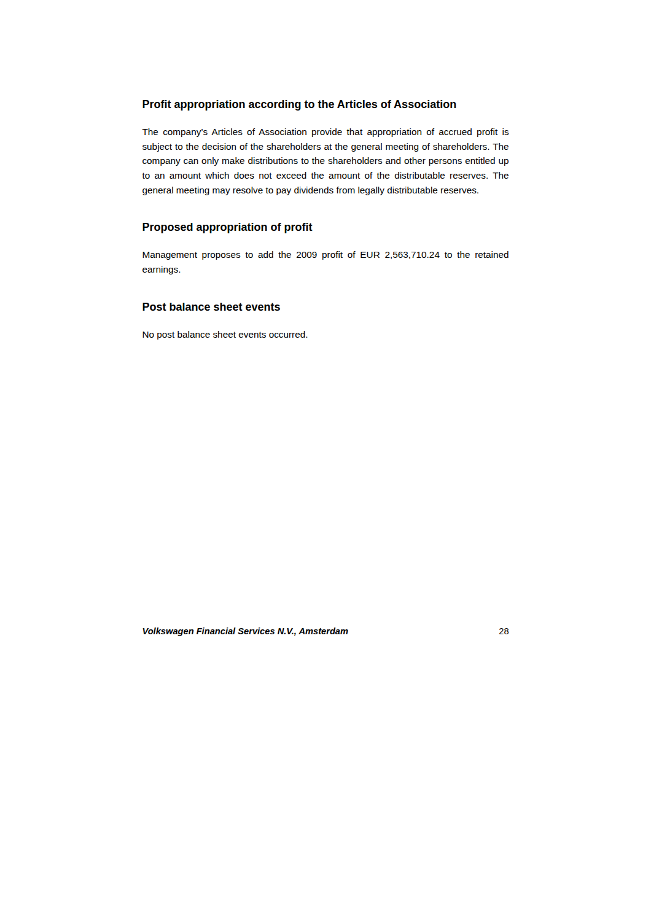Profit appropriation according to the Articles of Association
The company’s Articles of Association provide that appropriation of accrued profit is subject to the decision of the shareholders at the general meeting of shareholders. The company can only make distributions to the shareholders and other persons entitled up to an amount which does not exceed the amount of the distributable reserves. The general meeting may resolve to pay dividends from legally distributable reserves.
Proposed appropriation of profit
Management proposes to add the 2009 profit of EUR 2,563,710.24 to the retained earnings.
Post balance sheet events
No post balance sheet events occurred.
Volkswagen Financial Services N.V., Amsterdam 28